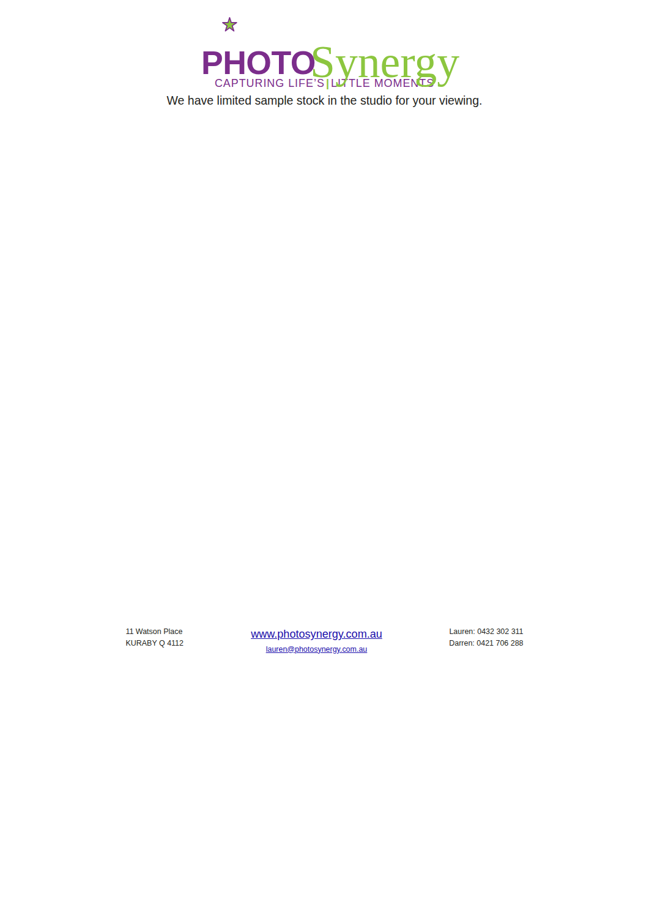PHOTO Synergy
Capturing Life’s|Little Moments
We have limited sample stock in the studio for your viewing.
| 11 Watson Place KURABY Q 4112 | www.photosynergy.com.au lauren@photosynergy.com.au | Lauren: 0432 302 311 Darren: 0421 706 288 |